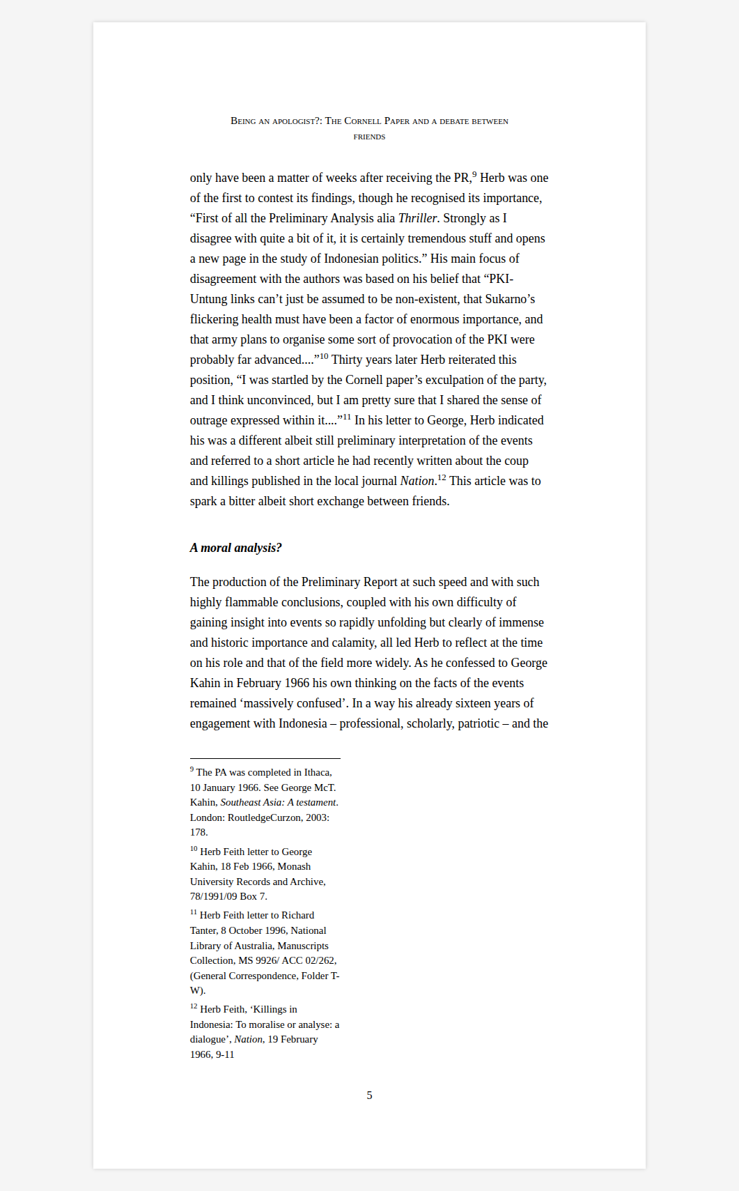Being an apologist?: The Cornell Paper and a debate between
friends
only have been a matter of weeks after receiving the PR,9 Herb was one of the first to contest its findings, though he recognised its importance, “First of all the Preliminary Analysis alia Thriller. Strongly as I disagree with quite a bit of it, it is certainly tremendous stuff and opens a new page in the study of Indonesian politics.” His main focus of disagreement with the authors was based on his belief that “PKI-Untung links can’t just be assumed to be non-existent, that Sukarno’s flickering health must have been a factor of enormous importance, and that army plans to organise some sort of provocation of the PKI were probably far advanced....”10 Thirty years later Herb reiterated this position, “I was startled by the Cornell paper’s exculpation of the party, and I think unconvinced, but I am pretty sure that I shared the sense of outrage expressed within it....”11 In his letter to George, Herb indicated his was a different albeit still preliminary interpretation of the events and referred to a short article he had recently written about the coup and killings published in the local journal Nation.12 This article was to spark a bitter albeit short exchange between friends.
A moral analysis?
The production of the Preliminary Report at such speed and with such highly flammable conclusions, coupled with his own difficulty of gaining insight into events so rapidly unfolding but clearly of immense and historic importance and calamity, all led Herb to reflect at the time on his role and that of the field more widely. As he confessed to George Kahin in February 1966 his own thinking on the facts of the events remained ‘massively confused’. In a way his already sixteen years of engagement with Indonesia – professional, scholarly, patriotic – and the
9 The PA was completed in Ithaca, 10 January 1966. See George McT. Kahin, Southeast Asia: A testament. London: RoutledgeCurzon, 2003: 178.
10 Herb Feith letter to George Kahin, 18 Feb 1966, Monash University Records and Archive, 78/1991/09 Box 7.
11 Herb Feith letter to Richard Tanter, 8 October 1996, National Library of Australia, Manuscripts Collection, MS 9926/ ACC 02/262, (General Correspondence, Folder T-W).
12 Herb Feith, ‘Killings in Indonesia: To moralise or analyse: a dialogue’, Nation, 19 February 1966, 9-11
5